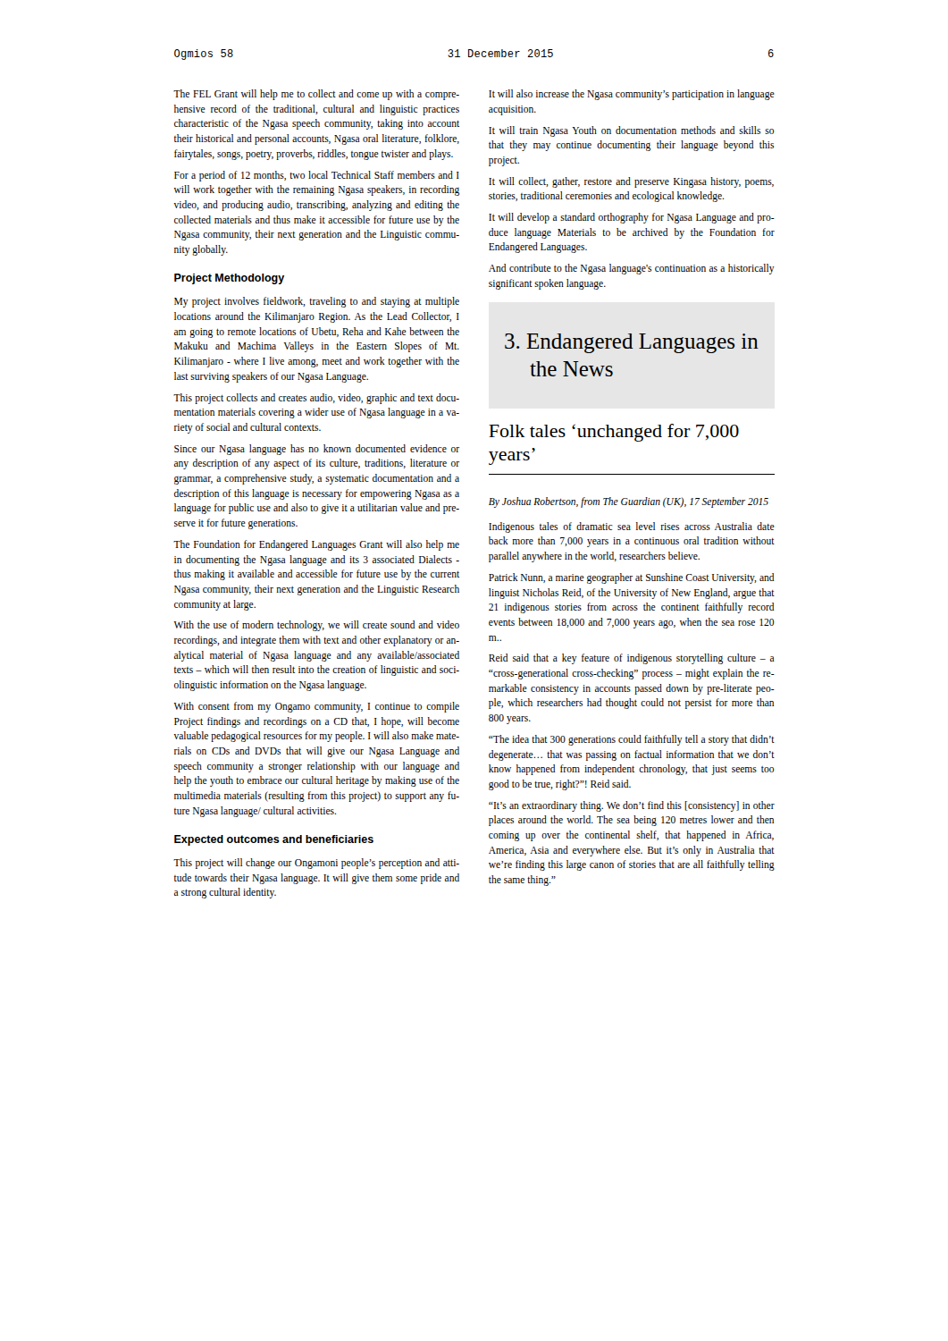Ogmios 58 31 December 2015 6
The FEL Grant will help me to collect and come up with a comprehensive record of the traditional, cultural and linguistic practices characteristic of the Ngasa speech community, taking into account their historical and personal accounts, Ngasa oral literature, folklore, fairytales, songs, poetry, proverbs, riddles, tongue twister and plays.
For a period of 12 months, two local Technical Staff members and I will work together with the remaining Ngasa speakers, in recording video, and producing audio, transcribing, analyzing and editing the collected materials and thus make it accessible for future use by the Ngasa community, their next generation and the Linguistic community globally.
Project Methodology
My project involves fieldwork, traveling to and staying at multiple locations around the Kilimanjaro Region. As the Lead Collector, I am going to remote locations of Ubetu, Reha and Kahe between the Makuku and Machima Valleys in the Eastern Slopes of Mt. Kilimanjaro - where I live among, meet and work together with the last surviving speakers of our Ngasa Language.
This project collects and creates audio, video, graphic and text documentation materials covering a wider use of Ngasa language in a variety of social and cultural contexts.
Since our Ngasa language has no known documented evidence or any description of any aspect of its culture, traditions, literature or grammar, a comprehensive study, a systematic documentation and a description of this language is necessary for empowering Ngasa as a language for public use and also to give it a utilitarian value and preserve it for future generations.
The Foundation for Endangered Languages Grant will also help me in documenting the Ngasa language and its 3 associated Dialects - thus making it available and accessible for future use by the current Ngasa community, their next generation and the Linguistic Research community at large.
With the use of modern technology, we will create sound and video recordings, and integrate them with text and other explanatory or analytical material of Ngasa language and any available/associated texts – which will then result into the creation of linguistic and sociolinguistic information on the Ngasa language.
With consent from my Ongamo community, I continue to compile Project findings and recordings on a CD that, I hope, will become valuable pedagogical resources for my people. I will also make materials on CDs and DVDs that will give our Ngasa Language and speech community a stronger relationship with our language and help the youth to embrace our cultural heritage by making use of the multimedia materials (resulting from this project) to support any future Ngasa language/ cultural activities.
Expected outcomes and beneficiaries
This project will change our Ongamoni people’s perception and attitude towards their Ngasa language. It will give them some pride and a strong cultural identity.
It will also increase the Ngasa community’s participation in language acquisition.
It will train Ngasa Youth on documentation methods and skills so that they may continue documenting their language beyond this project.
It will collect, gather, restore and preserve Kingasa history, poems, stories, traditional ceremonies and ecological knowledge.
It will develop a standard orthography for Ngasa Language and produce language Materials to be archived by the Foundation for Endangered Languages.
And contribute to the Ngasa language's continuation as a historically significant spoken language.
3. Endangered Languages inthe News
Folk tales ‘unchanged for 7,000 years’
By Joshua Robertson, from The Guardian (UK), 17 September 2015
Indigenous tales of dramatic sea level rises across Australia date back more than 7,000 years in a continuous oral tradition without parallel anywhere in the world, researchers believe.
Patrick Nunn, a marine geographer at Sunshine Coast University, and linguist Nicholas Reid, of the University of New England, argue that 21 indigenous stories from across the continent faithfully record events between 18,000 and 7,000 years ago, when the sea rose 120 m..
Reid said that a key feature of indigenous storytelling culture – a “cross-generational cross-checking” process – might explain the remarkable consistency in accounts passed down by pre-literate people, which researchers had thought could not persist for more than 800 years.
“The idea that 300 generations could faithfully tell a story that didn’t degenerate… that was passing on factual information that we don’t know happened from independent chronology, that just seems too good to be true, right?”! Reid said.
“It’s an extraordinary thing. We don’t find this [consistency] in other places around the world. The sea being 120 metres lower and then coming up over the continental shelf, that happened in Africa, America, Asia and everywhere else. But it’s only in Australia that we’re finding this large canon of stories that are all faithfully telling the same thing.”